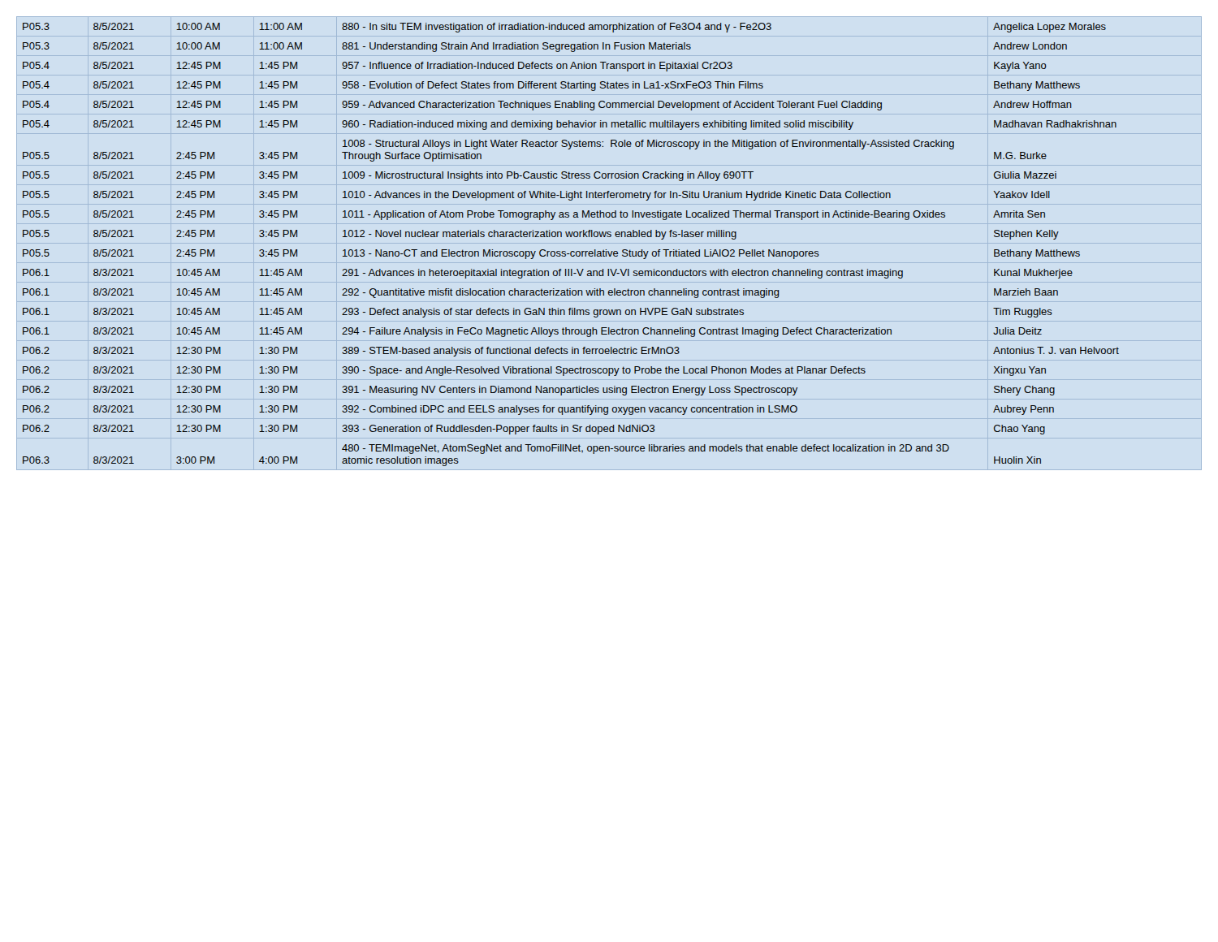| P05.3 | 8/5/2021 | 10:00 AM | 11:00 AM | 880 - In situ TEM investigation of irradiation-induced amorphization of Fe3O4 and γ - Fe2O3 | Angelica Lopez Morales |
| P05.3 | 8/5/2021 | 10:00 AM | 11:00 AM | 881 - Understanding Strain And Irradiation Segregation In Fusion Materials | Andrew London |
| P05.4 | 8/5/2021 | 12:45 PM | 1:45 PM | 957 - Influence of Irradiation-Induced Defects on Anion Transport in Epitaxial Cr2O3 | Kayla Yano |
| P05.4 | 8/5/2021 | 12:45 PM | 1:45 PM | 958 - Evolution of Defect States from Different Starting States in La1-xSrxFeO3 Thin Films | Bethany Matthews |
| P05.4 | 8/5/2021 | 12:45 PM | 1:45 PM | 959 - Advanced Characterization Techniques Enabling Commercial Development of Accident Tolerant Fuel Cladding | Andrew Hoffman |
| P05.4 | 8/5/2021 | 12:45 PM | 1:45 PM | 960 - Radiation-induced mixing and demixing behavior in metallic multilayers exhibiting limited solid miscibility | Madhavan Radhakrishnan |
| P05.5 | 8/5/2021 | 2:45 PM | 3:45 PM | 1008 - Structural Alloys in Light Water Reactor Systems: Role of Microscopy in the Mitigation of Environmentally-Assisted Cracking Through Surface Optimisation | M.G. Burke |
| P05.5 | 8/5/2021 | 2:45 PM | 3:45 PM | 1009 - Microstructural Insights into Pb-Caustic Stress Corrosion Cracking in Alloy 690TT | Giulia Mazzei |
| P05.5 | 8/5/2021 | 2:45 PM | 3:45 PM | 1010 - Advances in the Development of White-Light Interferometry for In-Situ Uranium Hydride Kinetic Data Collection | Yaakov Idell |
| P05.5 | 8/5/2021 | 2:45 PM | 3:45 PM | 1011 - Application of Atom Probe Tomography as a Method to Investigate Localized Thermal Transport in Actinide-Bearing Oxides | Amrita Sen |
| P05.5 | 8/5/2021 | 2:45 PM | 3:45 PM | 1012 - Novel nuclear materials characterization workflows enabled by fs-laser milling | Stephen Kelly |
| P05.5 | 8/5/2021 | 2:45 PM | 3:45 PM | 1013 - Nano-CT and Electron Microscopy Cross-correlative Study of Tritiated LiAlO2 Pellet Nanopores | Bethany Matthews |
| P06.1 | 8/3/2021 | 10:45 AM | 11:45 AM | 291 - Advances in heteroepitaxial integration of III-V and IV-VI semiconductors with electron channeling contrast imaging | Kunal Mukherjee |
| P06.1 | 8/3/2021 | 10:45 AM | 11:45 AM | 292 - Quantitative misfit dislocation characterization with electron channeling contrast imaging | Marzieh Baan |
| P06.1 | 8/3/2021 | 10:45 AM | 11:45 AM | 293 - Defect analysis of star defects in GaN thin films grown on HVPE GaN substrates | Tim Ruggles |
| P06.1 | 8/3/2021 | 10:45 AM | 11:45 AM | 294 - Failure Analysis in FeCo Magnetic Alloys through Electron Channeling Contrast Imaging Defect Characterization | Julia Deitz |
| P06.2 | 8/3/2021 | 12:30 PM | 1:30 PM | 389 - STEM-based analysis of functional defects in ferroelectric ErMnO3 | Antonius T. J. van Helvoort |
| P06.2 | 8/3/2021 | 12:30 PM | 1:30 PM | 390 - Space- and Angle-Resolved Vibrational Spectroscopy to Probe the Local Phonon Modes at Planar Defects | Xingxu Yan |
| P06.2 | 8/3/2021 | 12:30 PM | 1:30 PM | 391 - Measuring NV Centers in Diamond Nanoparticles using Electron Energy Loss Spectroscopy | Shery Chang |
| P06.2 | 8/3/2021 | 12:30 PM | 1:30 PM | 392 - Combined iDPC and EELS analyses for quantifying oxygen vacancy concentration in LSMO | Aubrey Penn |
| P06.2 | 8/3/2021 | 12:30 PM | 1:30 PM | 393 - Generation of Ruddlesden-Popper faults in Sr doped NdNiO3 | Chao Yang |
| P06.3 | 8/3/2021 | 3:00 PM | 4:00 PM | 480 - TEMImageNet, AtomSegNet and TomoFillNet, open-source libraries and models that enable defect localization in 2D and 3D atomic resolution images | Huolin Xin |